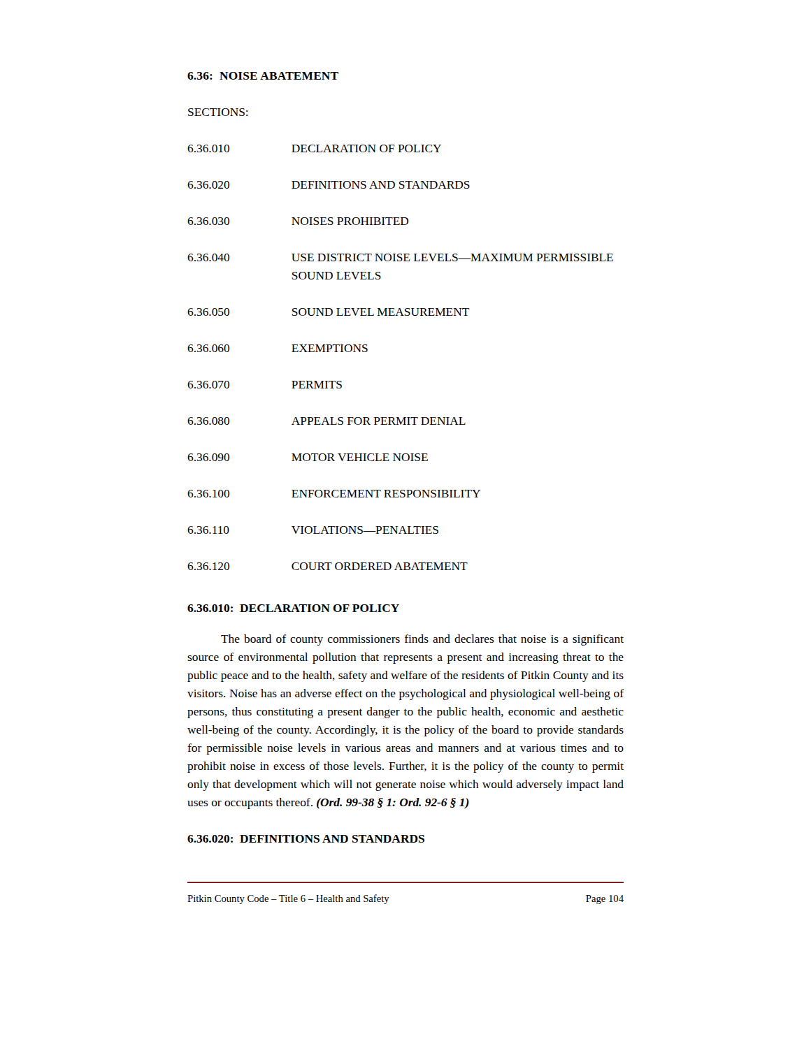6.36: NOISE ABATEMENT
SECTIONS:
6.36.010
DECLARATION OF POLICY
6.36.020
DEFINITIONS AND STANDARDS
6.36.030
NOISES PROHIBITED
6.36.040
USE DISTRICT NOISE LEVELS—MAXIMUM PERMISSIBLE SOUND LEVELS
6.36.050
SOUND LEVEL MEASUREMENT
6.36.060
EXEMPTIONS
6.36.070
PERMITS
6.36.080
APPEALS FOR PERMIT DENIAL
6.36.090
MOTOR VEHICLE NOISE
6.36.100
ENFORCEMENT RESPONSIBILITY
6.36.110
VIOLATIONS—PENALTIES
6.36.120
COURT ORDERED ABATEMENT
6.36.010: DECLARATION OF POLICY
The board of county commissioners finds and declares that noise is a significant source of environmental pollution that represents a present and increasing threat to the public peace and to the health, safety and welfare of the residents of Pitkin County and its visitors. Noise has an adverse effect on the psychological and physiological well-being of persons, thus constituting a present danger to the public health, economic and aesthetic well-being of the county. Accordingly, it is the policy of the board to provide standards for permissible noise levels in various areas and manners and at various times and to prohibit noise in excess of those levels. Further, it is the policy of the county to permit only that development which will not generate noise which would adversely impact land uses or occupants thereof. (Ord. 99-38 § 1: Ord. 92-6 § 1)
6.36.020: DEFINITIONS AND STANDARDS
Pitkin County Code – Title 6 – Health and Safety
Page 104